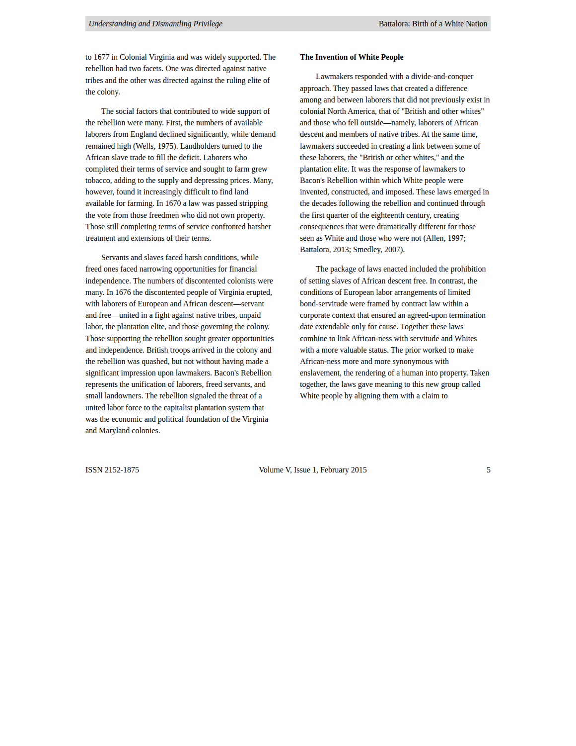Understanding and Dismantling Privilege Battalora: Birth of a White Nation
to 1677 in Colonial Virginia and was widely supported. The rebellion had two facets. One was directed against native tribes and the other was directed against the ruling elite of the colony.
The social factors that contributed to wide support of the rebellion were many. First, the numbers of available laborers from England declined significantly, while demand remained high (Wells, 1975). Landholders turned to the African slave trade to fill the deficit. Laborers who completed their terms of service and sought to farm grew tobacco, adding to the supply and depressing prices. Many, however, found it increasingly difficult to find land available for farming. In 1670 a law was passed stripping the vote from those freedmen who did not own property. Those still completing terms of service confronted harsher treatment and extensions of their terms.
Servants and slaves faced harsh conditions, while freed ones faced narrowing opportunities for financial independence. The numbers of discontented colonists were many. In 1676 the discontented people of Virginia erupted, with laborers of European and African descent—servant and free—united in a fight against native tribes, unpaid labor, the plantation elite, and those governing the colony. Those supporting the rebellion sought greater opportunities and independence. British troops arrived in the colony and the rebellion was quashed, but not without having made a significant impression upon lawmakers. Bacon's Rebellion represents the unification of laborers, freed servants, and small landowners. The rebellion signaled the threat of a united labor force to the capitalist plantation system that was the economic and political foundation of the Virginia and Maryland colonies.
The Invention of White People
Lawmakers responded with a divide-and-conquer approach. They passed laws that created a difference among and between laborers that did not previously exist in colonial North America, that of "British and other whites" and those who fell outside—namely, laborers of African descent and members of native tribes. At the same time, lawmakers succeeded in creating a link between some of these laborers, the "British or other whites," and the plantation elite. It was the response of lawmakers to Bacon's Rebellion within which White people were invented, constructed, and imposed. These laws emerged in the decades following the rebellion and continued through the first quarter of the eighteenth century, creating consequences that were dramatically different for those seen as White and those who were not (Allen, 1997; Battalora, 2013; Smedley, 2007).
The package of laws enacted included the prohibition of setting slaves of African descent free. In contrast, the conditions of European labor arrangements of limited bond-servitude were framed by contract law within a corporate context that ensured an agreed-upon termination date extendable only for cause. Together these laws combine to link African-ness with servitude and Whites with a more valuable status. The prior worked to make African-ness more and more synonymous with enslavement, the rendering of a human into property. Taken together, the laws gave meaning to this new group called White people by aligning them with a claim to
ISSN 2152-1875 Volume V, Issue 1, February 2015 5